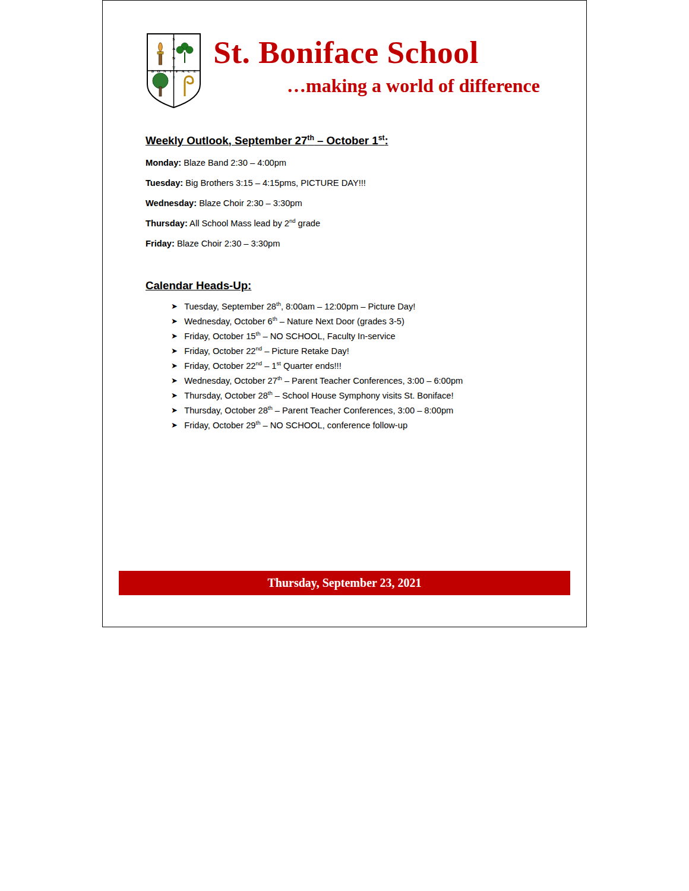S A N T I B O N I F A C E
St. Boniface School
…making a world of difference
Weekly Outlook, September 27th – October 1st:
Monday: Blaze Band 2:30 – 4:00pm
Tuesday: Big Brothers 3:15 – 4:15pms, PICTURE DAY!!!
Wednesday: Blaze Choir 2:30 – 3:30pm
Thursday: All School Mass lead by 2nd grade
Friday: Blaze Choir 2:30 – 3:30pm
Calendar Heads-Up:
Tuesday, September 28th, 8:00am – 12:00pm – Picture Day!
Wednesday, October 6th – Nature Next Door (grades 3-5)
Friday, October 15th – NO SCHOOL, Faculty In-service
Friday, October 22nd – Picture Retake Day!
Friday, October 22nd – 1st Quarter ends!!!
Wednesday, October 27th – Parent Teacher Conferences, 3:00 – 6:00pm
Thursday, October 28th – School House Symphony visits St. Boniface!
Thursday, October 28th – Parent Teacher Conferences, 3:00 – 8:00pm
Friday, October 29th – NO SCHOOL, conference follow-up
Thursday, September 23, 2021